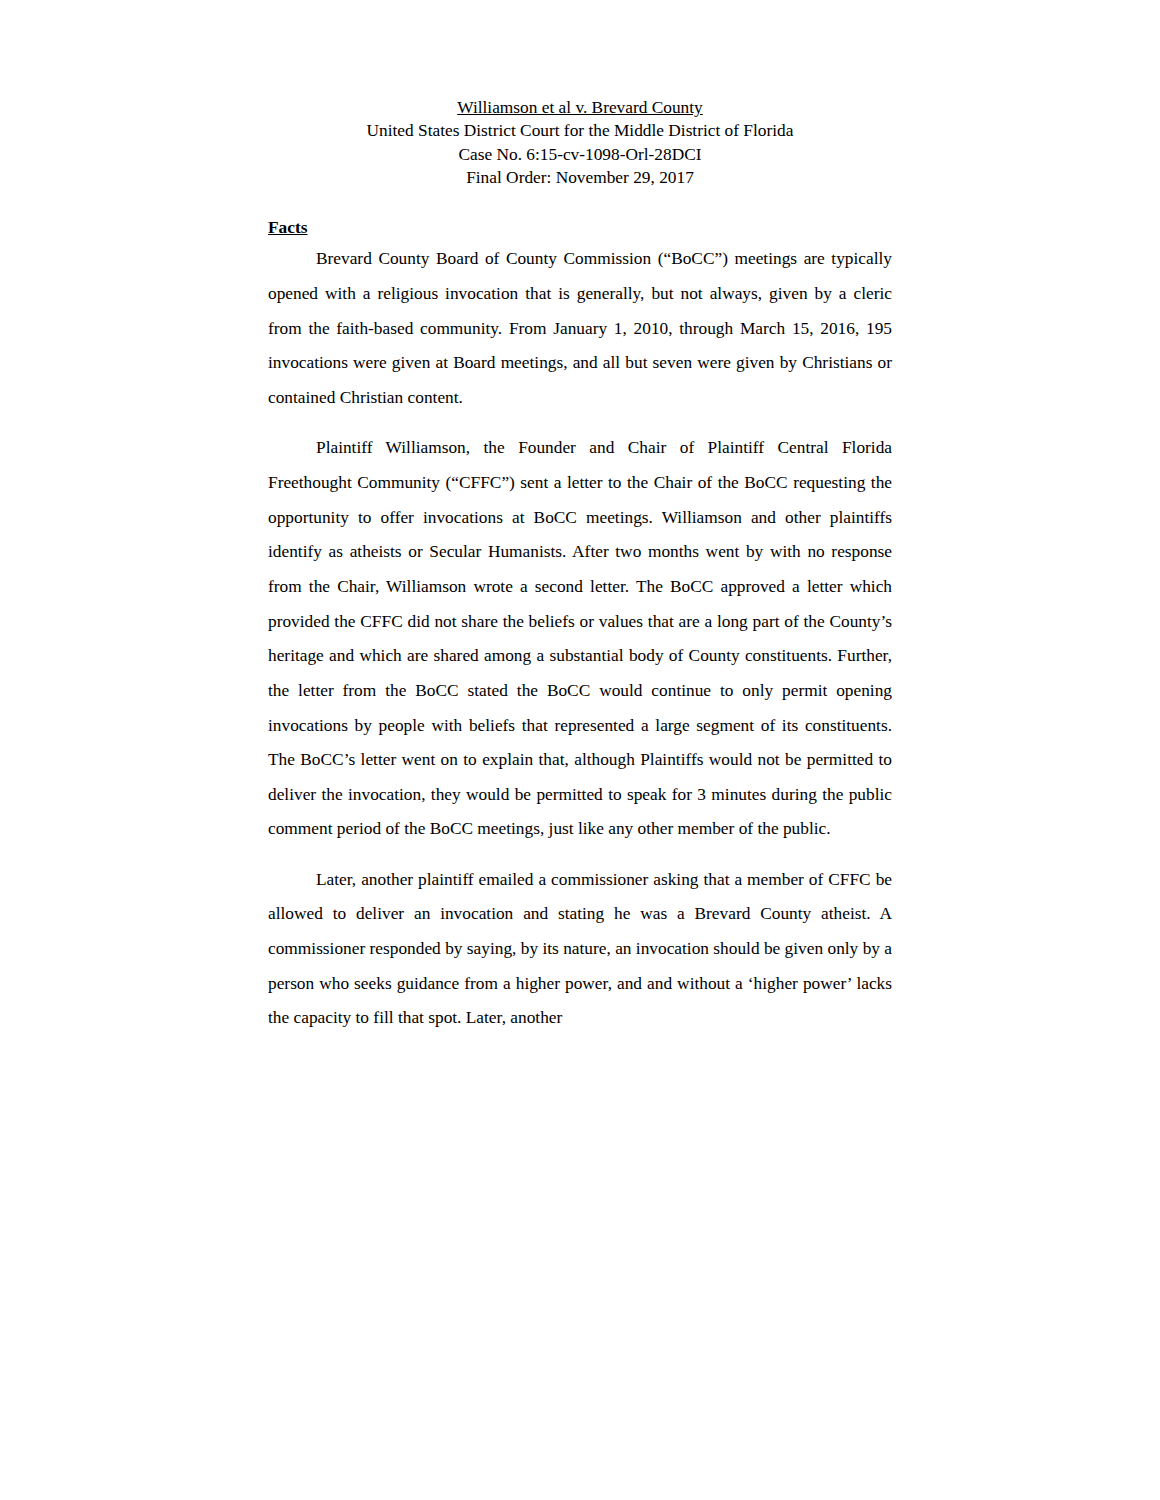Williamson et al v. Brevard County
United States District Court for the Middle District of Florida
Case No. 6:15-cv-1098-Orl-28DCI
Final Order: November 29, 2017
Facts
Brevard County Board of County Commission (“BoCC”) meetings are typically opened with a religious invocation that is generally, but not always, given by a cleric from the faith-based community. From January 1, 2010, through March 15, 2016, 195 invocations were given at Board meetings, and all but seven were given by Christians or contained Christian content.
Plaintiff Williamson, the Founder and Chair of Plaintiff Central Florida Freethought Community (“CFFC”) sent a letter to the Chair of the BoCC requesting the opportunity to offer invocations at BoCC meetings. Williamson and other plaintiffs identify as atheists or Secular Humanists. After two months went by with no response from the Chair, Williamson wrote a second letter. The BoCC approved a letter which provided the CFFC did not share the beliefs or values that are a long part of the County’s heritage and which are shared among a substantial body of County constituents. Further, the letter from the BoCC stated the BoCC would continue to only permit opening invocations by people with beliefs that represented a large segment of its constituents. The BoCC’s letter went on to explain that, although Plaintiffs would not be permitted to deliver the invocation, they would be permitted to speak for 3 minutes during the public comment period of the BoCC meetings, just like any other member of the public.
Later, another plaintiff emailed a commissioner asking that a member of CFFC be allowed to deliver an invocation and stating he was a Brevard County atheist. A commissioner responded by saying, by its nature, an invocation should be given only by a person who seeks guidance from a higher power, and and without a ‘higher power’ lacks the capacity to fill that spot. Later, another